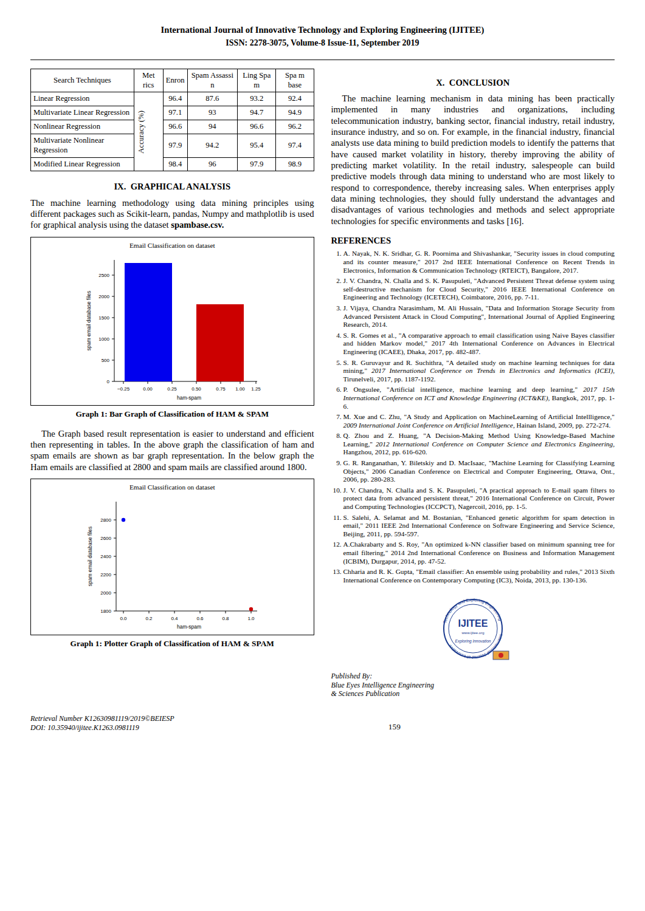International Journal of Innovative Technology and Exploring Engineering (IJITEE)
ISSN: 2278-3075, Volume-8 Issue-11, September 2019
| Search Techniques | Met rics | Enron | Spam Assassi n | Ling Spa m | Spa m base |
| --- | --- | --- | --- | --- | --- |
| Linear Regression | Accuracy (%) | 96.4 | 87.6 | 93.2 | 92.4 |
| Multivariate Linear Regression | 97.1 | 93 | 94.7 | 94.9 |
| Nonlinear Regression | 96.6 | 94 | 96.6 | 96.2 |
| Multivariate Nonlinear Regression | 97.9 | 94.2 | 95.4 | 97.4 |
| Modified Linear Regression | 98.4 | 96 | 97.9 | 98.9 |
IX. GRAPHICAL ANALYSIS
The machine learning methodology using data mining principles using different packages such as Scikit-learn, pandas, Numpy and mathplotlib is used for graphical analysis using the dataset spambase.csv.
Email Classification on dataset
0 500 1000 1500 2000 2500 −0.25 0.00 0.25 0.50 0.75 1.00 1.25 ham-spam spam email database files
Graph 1: Bar Graph of Classification of HAM & SPAM
The Graph based result representation is easier to understand and efficient then representing in tables. In the above graph the classification of ham and spam emails are shown as bar graph representation. In the below graph the Ham emails are classified at 2800 and spam mails are classified around 1800.
Email Classification on dataset
1800 2000 2200 2400 2600 2800 0.0 0.2 0.4 0.6 0.8 1.0 ham-spam spam email database files
Graph 1: Plotter Graph of Classification of HAM & SPAM
X. CONCLUSION
The machine learning mechanism in data mining has been practically implemented in many industries and organizations, including telecommunication industry, banking sector, financial industry, retail industry, insurance industry, and so on. For example, in the financial industry, financial analysts use data mining to build prediction models to identify the patterns that have caused market volatility in history, thereby improving the ability of predicting market volatility. In the retail industry, salespeople can build predictive models through data mining to understand who are most likely to respond to correspondence, thereby increasing sales. When enterprises apply data mining technologies, they should fully understand the advantages and disadvantages of various technologies and methods and select appropriate technologies for specific environments and tasks [16].
REFERENCES
A. Nayak, N. K. Sridhar, G. R. Poornima and Shivashankar, "Security issues in cloud computing and its counter measure," 2017 2nd IEEE International Conference on Recent Trends in Electronics, Information & Communication Technology (RTEICT), Bangalore, 2017.
J. V. Chandra, N. Challa and S. K. Pasupuleti, "Advanced Persistent Threat defense system using self-destructive mechanism for Cloud Security," 2016 IEEE International Conference on Engineering and Technology (ICETECH), Coimbatore, 2016, pp. 7-11.
J. Vijaya, Chandra Narasimham, M. Ali Hussain, "Data and Information Storage Security from Advanced Persistent Attack in Cloud Computing", International Journal of Applied Engineering Research, 2014.
S. R. Gomes et al., "A comparative approach to email classification using Naive Bayes classifier and hidden Markov model," 2017 4th International Conference on Advances in Electrical Engineering (ICAEE), Dhaka, 2017, pp. 482-487.
S. R. Guruvayur and R. Suchithra, "A detailed study on machine learning techniques for data mining," 2017 International Conference on Trends in Electronics and Informatics (ICEI), Tirunelveli, 2017, pp. 1187-1192.
P. Ongsulee, "Artificial intelligence, machine learning and deep learning," 2017 15th International Conference on ICT and Knowledge Engineering (ICT&KE), Bangkok, 2017, pp. 1-6.
M. Xue and C. Zhu, "A Study and Application on MachineLearning of Artificial Intellligence," 2009 International Joint Conference on Artificial Intelligence, Hainan Island, 2009, pp. 272-274.
Q. Zhou and Z. Huang, "A Decision-Making Method Using Knowledge-Based Machine Learning," 2012 International Conference on Computer Science and Electronics Engineering, Hangzhou, 2012, pp. 616-620.
G. R. Ranganathan, Y. Biletskiy and D. MacIsaac, "Machine Learning for Classifying Learning Objects," 2006 Canadian Conference on Electrical and Computer Engineering, Ottawa, Ont., 2006, pp. 280-283.
J. V. Chandra, N. Challa and S. K. Pasupuleti, "A practical approach to E-mail spam filters to protect data from advanced persistent threat," 2016 International Conference on Circuit, Power and Computing Technologies (ICCPCT), Nagercoil, 2016, pp. 1-5.
S. Salehi, A. Selamat and M. Bostanian, "Enhanced genetic algorithm for spam detection in email," 2011 IEEE 2nd International Conference on Software Engineering and Service Science, Beijing, 2011, pp. 594-597.
A.Chakrabarty and S. Roy, "An optimized k-NN classifier based on minimum spanning tree for email filtering," 2014 2nd International Conference on Business and Information Management (ICBIM), Durgapur, 2014, pp. 47-52.
Chharia and R. K. Gupta, "Email classifier: An ensemble using probability and rules," 2013 Sixth International Conference on Contemporary Computing (IC3), Noida, 2013, pp. 130-136.
Technology and Exploring Engineering International Journal of Innovative IJITEE www.ijitee.org Exploring Innovation
Published By:
Blue Eyes Intelligence Engineering
& Sciences Publication
Retrieval Number K12630981119/2019©BEIESP
DOI: 10.35940/ijitee.K1263.0981119
159